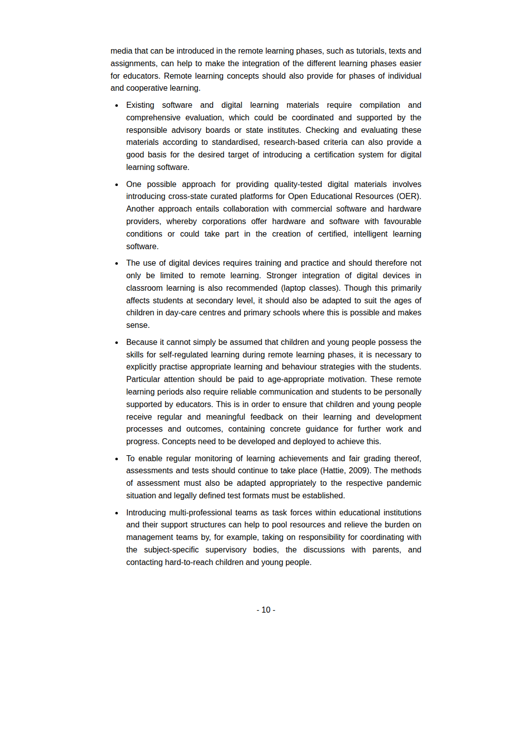media that can be introduced in the remote learning phases, such as tutorials, texts and assignments, can help to make the integration of the different learning phases easier for educators. Remote learning concepts should also provide for phases of individual and cooperative learning.
Existing software and digital learning materials require compilation and comprehensive evaluation, which could be coordinated and supported by the responsible advisory boards or state institutes. Checking and evaluating these materials according to standardised, research-based criteria can also provide a good basis for the desired target of introducing a certification system for digital learning software.
One possible approach for providing quality-tested digital materials involves introducing cross-state curated platforms for Open Educational Resources (OER). Another approach entails collaboration with commercial software and hardware providers, whereby corporations offer hardware and software with favourable conditions or could take part in the creation of certified, intelligent learning software.
The use of digital devices requires training and practice and should therefore not only be limited to remote learning. Stronger integration of digital devices in classroom learning is also recommended (laptop classes). Though this primarily affects students at secondary level, it should also be adapted to suit the ages of children in day-care centres and primary schools where this is possible and makes sense.
Because it cannot simply be assumed that children and young people possess the skills for self-regulated learning during remote learning phases, it is necessary to explicitly practise appropriate learning and behaviour strategies with the students. Particular attention should be paid to age-appropriate motivation. These remote learning periods also require reliable communication and students to be personally supported by educators. This is in order to ensure that children and young people receive regular and meaningful feedback on their learning and development processes and outcomes, containing concrete guidance for further work and progress. Concepts need to be developed and deployed to achieve this.
To enable regular monitoring of learning achievements and fair grading thereof, assessments and tests should continue to take place (Hattie, 2009). The methods of assessment must also be adapted appropriately to the respective pandemic situation and legally defined test formats must be established.
Introducing multi-professional teams as task forces within educational institutions and their support structures can help to pool resources and relieve the burden on management teams by, for example, taking on responsibility for coordinating with the subject-specific supervisory bodies, the discussions with parents, and contacting hard-to-reach children and young people.
- 10 -